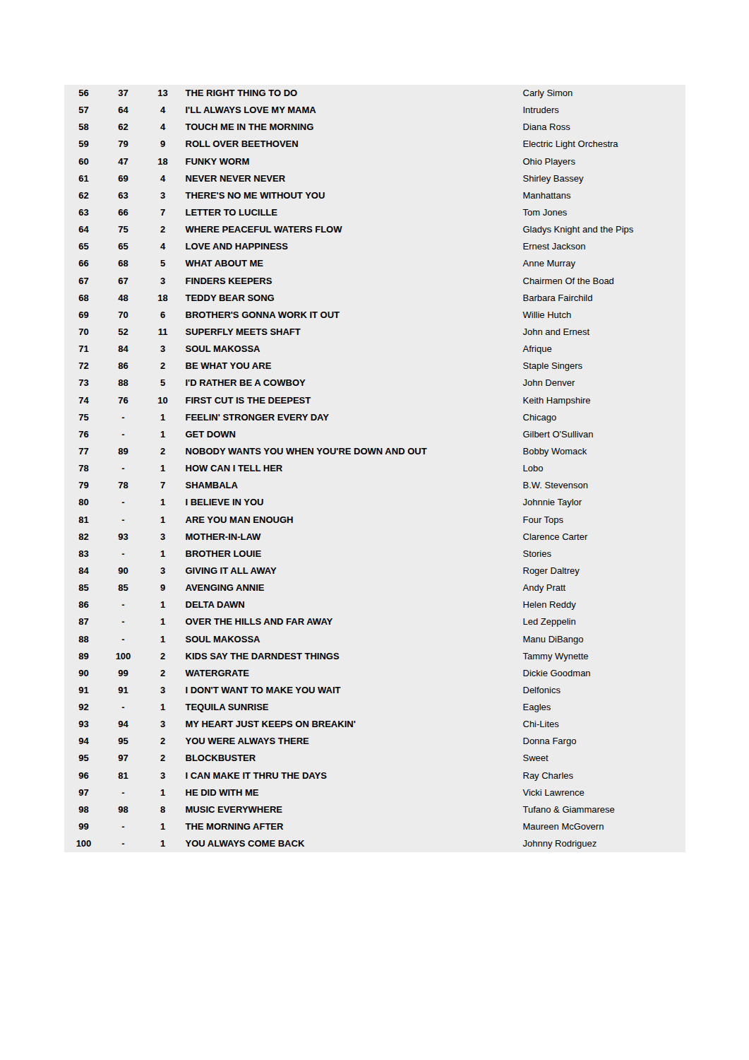| 56 | 37 | 13 | THE RIGHT THING TO DO | Carly Simon |
| 57 | 64 | 4 | I'LL ALWAYS LOVE MY MAMA | Intruders |
| 58 | 62 | 4 | TOUCH ME IN THE MORNING | Diana Ross |
| 59 | 79 | 9 | ROLL OVER BEETHOVEN | Electric Light Orchestra |
| 60 | 47 | 18 | FUNKY WORM | Ohio Players |
| 61 | 69 | 4 | NEVER NEVER NEVER | Shirley Bassey |
| 62 | 63 | 3 | THERE'S NO ME WITHOUT YOU | Manhattans |
| 63 | 66 | 7 | LETTER TO LUCILLE | Tom Jones |
| 64 | 75 | 2 | WHERE PEACEFUL WATERS FLOW | Gladys Knight and the Pips |
| 65 | 65 | 4 | LOVE AND HAPPINESS | Ernest Jackson |
| 66 | 68 | 5 | WHAT ABOUT ME | Anne Murray |
| 67 | 67 | 3 | FINDERS KEEPERS | Chairmen Of the Boad |
| 68 | 48 | 18 | TEDDY BEAR SONG | Barbara Fairchild |
| 69 | 70 | 6 | BROTHER'S GONNA WORK IT OUT | Willie Hutch |
| 70 | 52 | 11 | SUPERFLY MEETS SHAFT | John and Ernest |
| 71 | 84 | 3 | SOUL MAKOSSA | Afrique |
| 72 | 86 | 2 | BE WHAT YOU ARE | Staple Singers |
| 73 | 88 | 5 | I'D RATHER BE A COWBOY | John Denver |
| 74 | 76 | 10 | FIRST CUT IS THE DEEPEST | Keith Hampshire |
| 75 | - | 1 | FEELIN' STRONGER EVERY DAY | Chicago |
| 76 | - | 1 | GET DOWN | Gilbert O'Sullivan |
| 77 | 89 | 2 | NOBODY WANTS YOU WHEN YOU'RE DOWN AND OUT | Bobby Womack |
| 78 | - | 1 | HOW CAN I TELL HER | Lobo |
| 79 | 78 | 7 | SHAMBALA | B.W. Stevenson |
| 80 | - | 1 | I BELIEVE IN YOU | Johnnie Taylor |
| 81 | - | 1 | ARE YOU MAN ENOUGH | Four Tops |
| 82 | 93 | 3 | MOTHER-IN-LAW | Clarence Carter |
| 83 | - | 1 | BROTHER LOUIE | Stories |
| 84 | 90 | 3 | GIVING IT ALL AWAY | Roger Daltrey |
| 85 | 85 | 9 | AVENGING ANNIE | Andy Pratt |
| 86 | - | 1 | DELTA DAWN | Helen Reddy |
| 87 | - | 1 | OVER THE HILLS AND FAR AWAY | Led Zeppelin |
| 88 | - | 1 | SOUL MAKOSSA | Manu DiBango |
| 89 | 100 | 2 | KIDS SAY THE DARNDEST THINGS | Tammy Wynette |
| 90 | 99 | 2 | WATERGRATE | Dickie Goodman |
| 91 | 91 | 3 | I DON'T WANT TO MAKE YOU WAIT | Delfonics |
| 92 | - | 1 | TEQUILA SUNRISE | Eagles |
| 93 | 94 | 3 | MY HEART JUST KEEPS ON BREAKIN' | Chi-Lites |
| 94 | 95 | 2 | YOU WERE ALWAYS THERE | Donna Fargo |
| 95 | 97 | 2 | BLOCKBUSTER | Sweet |
| 96 | 81 | 3 | I CAN MAKE IT THRU THE DAYS | Ray Charles |
| 97 | - | 1 | HE DID WITH ME | Vicki Lawrence |
| 98 | 98 | 8 | MUSIC EVERYWHERE | Tufano & Giammarese |
| 99 | - | 1 | THE MORNING AFTER | Maureen McGovern |
| 100 | - | 1 | YOU ALWAYS COME BACK | Johnny Rodriguez |